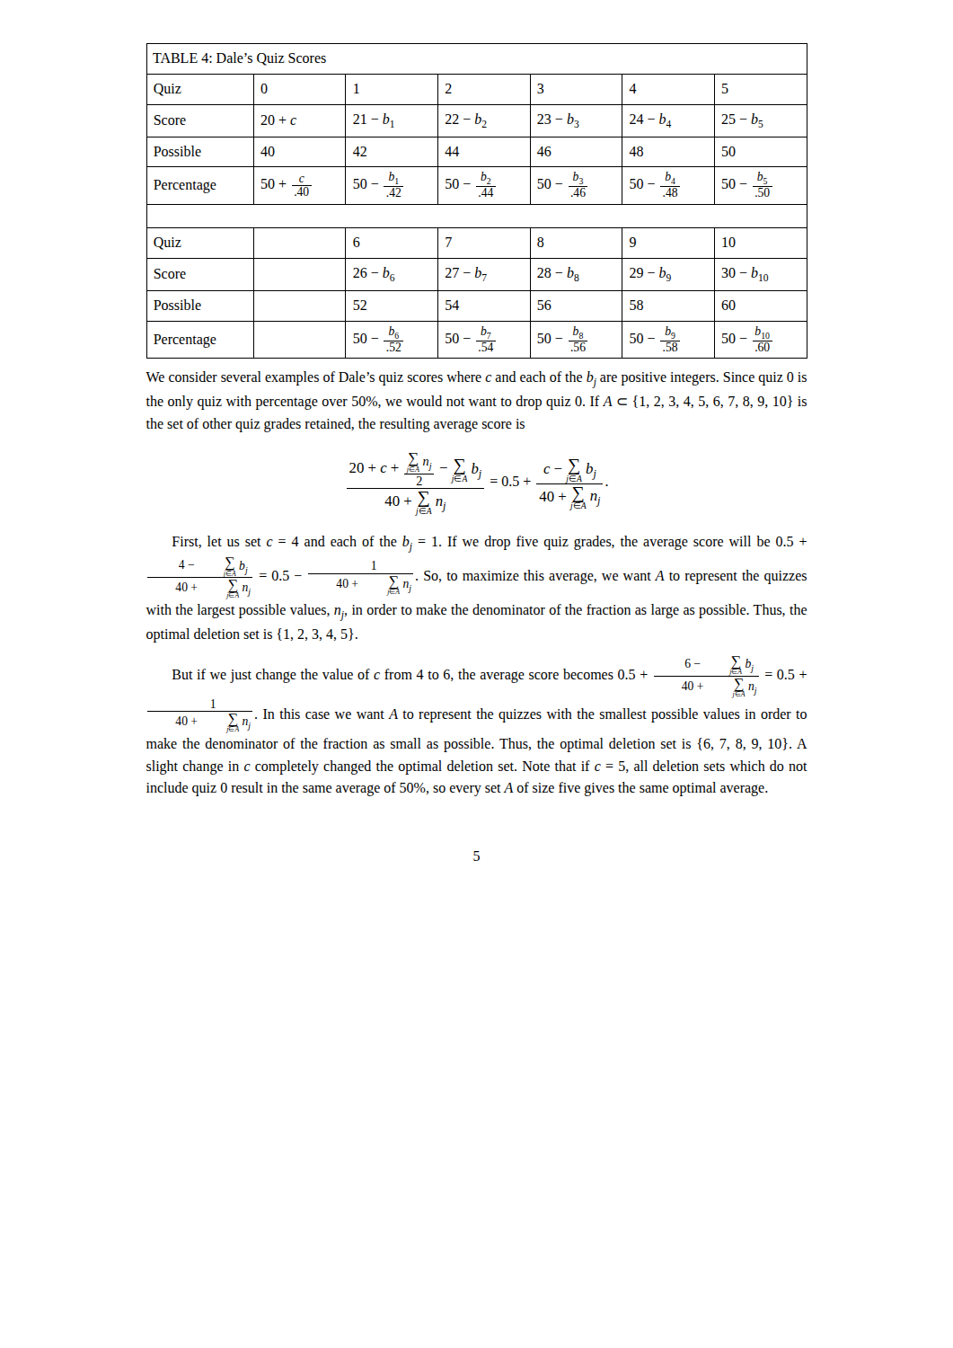TABLE 4: Dale’s Quiz Scores
| Quiz | 0 | 1 | 2 | 3 | 4 | 5 |
| Score | 20 + c | 21 − b 1 | 22 − b 2 | 23 − b 3 | 24 − b 4 | 25 − b 5 |
| Possible | 40 | 42 | 44 | 46 | 48 | 50 |
| Percentage | 50 + c .40 | 50 − b 1 .42 | 50 − b 2 .44 | 50 − b 3 .46 | 50 − b 4 .48 | 50 − b 5 .50 |
| Quiz | | 6 | 7 | 8 | 9 | 10 |
| Score | | 26 − b 6 | 27 − b 7 | 28 − b 8 | 29 − b 9 | 30 − b 10 |
| Possible | | 52 | 54 | 56 | 58 | 60 |
| Percentage | | 50 − b 6 .52 | 50 − b 7 .54 | 50 − b 8 .56 | 50 − b 9 .58 | 50 − b 10 .60 |
We consider several examples of Dale’s quiz scores where c and each of the bj are positive integers. Since quiz 0 is the only quiz with percentage over 50%, we would not want to drop quiz 0. If A ⊂ {1, 2, 3, 4, 5, 6, 7, 8, 9, 10} is the set of other quiz grades retained, the resulting average score is
20 + c + ∑j∈A nj 2 − ∑j∈A bj 40 + ∑j∈A nj = 0.5 + c − ∑j∈A bj 40 + ∑j∈A nj .
First, let us set c = 4 and each of the bj = 1. If we drop five quiz grades, the average score will be 0.5 + 4 − ∑j∈A bj 40 + ∑j∈A nj = 0.5 − 140 + ∑j∈A nj. So, to maximize this average, we want A to represent the quizzes with the largest possible values, nj, in order to make the denominator of the fraction as large as possible. Thus, the optimal deletion set is {1, 2, 3, 4, 5}.
But if we just change the value of c from 4 to 6, the average score becomes 0.5 + 6 − ∑j∈A bj 40 + ∑j∈A nj = 0.5 + 140 + ∑j∈A nj. In this case we want A to represent the quizzes with the smallest possible values in order to make the denominator of the fraction as small as possible. Thus, the optimal deletion set is {6, 7, 8, 9, 10}. A slight change in c completely changed the optimal deletion set. Note that if c = 5, all deletion sets which do not include quiz 0 result in the same average of 50%, so every set A of size five gives the same optimal average.
5